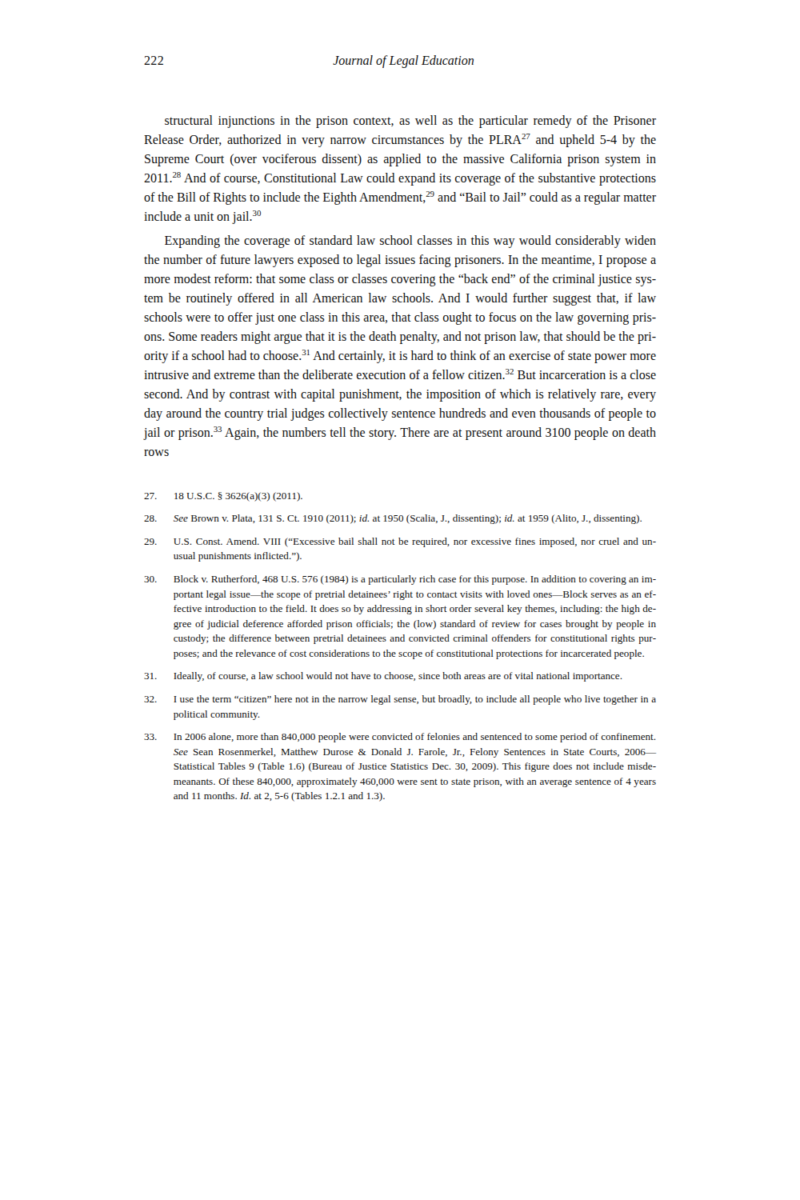222 Journal of Legal Education
structural injunctions in the prison context, as well as the particular remedy of the Prisoner Release Order, authorized in very narrow circumstances by the PLRA27 and upheld 5-4 by the Supreme Court (over vociferous dissent) as applied to the massive California prison system in 2011.28 And of course, Constitutional Law could expand its coverage of the substantive protections of the Bill of Rights to include the Eighth Amendment,29 and “Bail to Jail” could as a regular matter include a unit on jail.30
Expanding the coverage of standard law school classes in this way would considerably widen the number of future lawyers exposed to legal issues facing prisoners. In the meantime, I propose a more modest reform: that some class or classes covering the “back end” of the criminal justice system be routinely offered in all American law schools. And I would further suggest that, if law schools were to offer just one class in this area, that class ought to focus on the law governing prisons. Some readers might argue that it is the death penalty, and not prison law, that should be the priority if a school had to choose.31 And certainly, it is hard to think of an exercise of state power more intrusive and extreme than the deliberate execution of a fellow citizen.32 But incarceration is a close second. And by contrast with capital punishment, the imposition of which is relatively rare, every day around the country trial judges collectively sentence hundreds and even thousands of people to jail or prison.33 Again, the numbers tell the story. There are at present around 3100 people on death rows
27. 18 U.S.C. § 3626(a)(3) (2011).
28. See Brown v. Plata, 131 S. Ct. 1910 (2011); id. at 1950 (Scalia, J., dissenting); id. at 1959 (Alito, J., dissenting).
29. U.S. Const. Amend. VIII (“Excessive bail shall not be required, nor excessive fines imposed, nor cruel and unusual punishments inflicted.”).
30. Block v. Rutherford, 468 U.S. 576 (1984) is a particularly rich case for this purpose. In addition to covering an important legal issue—the scope of pretrial detainees’ right to contact visits with loved ones—Block serves as an effective introduction to the field. It does so by addressing in short order several key themes, including: the high degree of judicial deference afforded prison officials; the (low) standard of review for cases brought by people in custody; the difference between pretrial detainees and convicted criminal offenders for constitutional rights purposes; and the relevance of cost considerations to the scope of constitutional protections for incarcerated people.
31. Ideally, of course, a law school would not have to choose, since both areas are of vital national importance.
32. I use the term “citizen” here not in the narrow legal sense, but broadly, to include all people who live together in a political community.
33. In 2006 alone, more than 840,000 people were convicted of felonies and sentenced to some period of confinement. See Sean Rosenmerkel, Matthew Durose & Donald J. Farole, Jr., Felony Sentences in State Courts, 2006—Statistical Tables 9 (Table 1.6) (Bureau of Justice Statistics Dec. 30, 2009). This figure does not include misdemeanants. Of these 840,000, approximately 460,000 were sent to state prison, with an average sentence of 4 years and 11 months. Id. at 2, 5-6 (Tables 1.2.1 and 1.3).